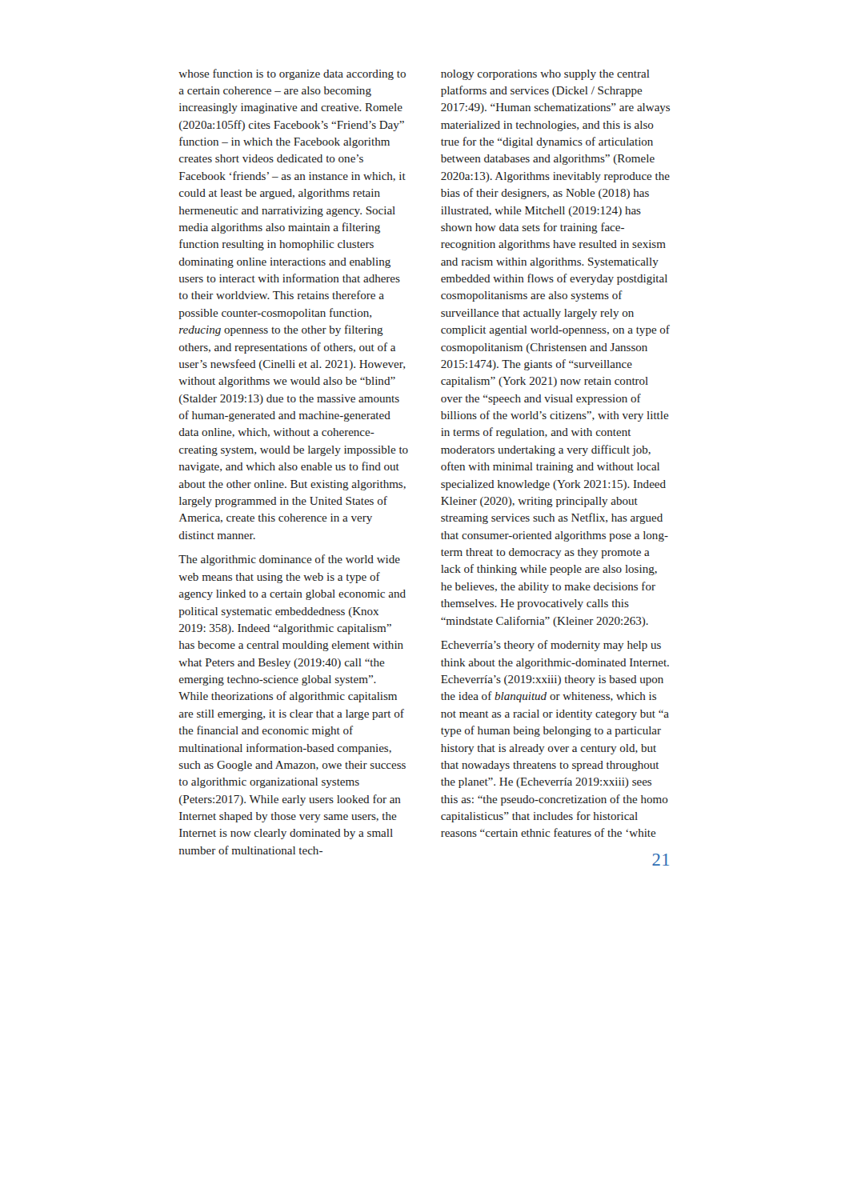whose function is to organize data according to a certain coherence – are also becoming increasingly imaginative and creative. Romele (2020a:105ff) cites Facebook’s “Friend’s Day” function – in which the Facebook algorithm creates short videos dedicated to one’s Facebook ‘friends’ – as an instance in which, it could at least be argued, algorithms retain hermeneutic and narrativizing agency. Social media algorithms also maintain a filtering function resulting in homophilic clusters dominating online interactions and enabling users to interact with information that adheres to their worldview. This retains therefore a possible counter-cosmopolitan function, reducing openness to the other by filtering others, and representations of others, out of a user’s newsfeed (Cinelli et al. 2021). However, without algorithms we would also be “blind” (Stalder 2019:13) due to the massive amounts of human-generated and machine-generated data online, which, without a coherence-creating system, would be largely impossible to navigate, and which also enable us to find out about the other online. But existing algorithms, largely programmed in the United States of America, create this coherence in a very distinct manner.
The algorithmic dominance of the world wide web means that using the web is a type of agency linked to a certain global economic and political systematic embeddedness (Knox 2019: 358). Indeed “algorithmic capitalism” has become a central moulding element within what Peters and Besley (2019:40) call “the emerging techno-science global system”. While theorizations of algorithmic capitalism are still emerging, it is clear that a large part of the financial and economic might of multinational information-based companies, such as Google and Amazon, owe their success to algorithmic organizational systems (Peters:2017). While early users looked for an Internet shaped by those very same users, the Internet is now clearly dominated by a small number of multinational tech-
nology corporations who supply the central platforms and services (Dickel / Schrappe 2017:49). “Human schematizations” are always materialized in technologies, and this is also true for the “digital dynamics of articulation between databases and algorithms” (Romele 2020a:13). Algorithms inevitably reproduce the bias of their designers, as Noble (2018) has illustrated, while Mitchell (2019:124) has shown how data sets for training face-recognition algorithms have resulted in sexism and racism within algorithms. Systematically embedded within flows of everyday postdigital cosmopolitanisms are also systems of surveillance that actually largely rely on complicit agential world-openness, on a type of cosmopolitanism (Christensen and Jansson 2015:1474). The giants of “surveillance capitalism” (York 2021) now retain control over the “speech and visual expression of billions of the world’s citizens”, with very little in terms of regulation, and with content moderators undertaking a very difficult job, often with minimal training and without local specialized knowledge (York 2021:15). Indeed Kleiner (2020), writing principally about streaming services such as Netflix, has argued that consumer-oriented algorithms pose a long-term threat to democracy as they promote a lack of thinking while people are also losing, he believes, the ability to make decisions for themselves. He provocatively calls this “mindstate California” (Kleiner 2020:263).
Echeverría’s theory of modernity may help us think about the algorithmic-dominated Internet. Echeverría’s (2019:xxiii) theory is based upon the idea of blanquitud or whiteness, which is not meant as a racial or identity category but “a type of human being belonging to a particular history that is already over a century old, but that nowadays threatens to spread throughout the planet”. He (Echeverría 2019:xxiii) sees this as: “the pseudo-concretization of the homo capitalisticus” that includes for historical reasons “certain ethnic features of the ‘white
21